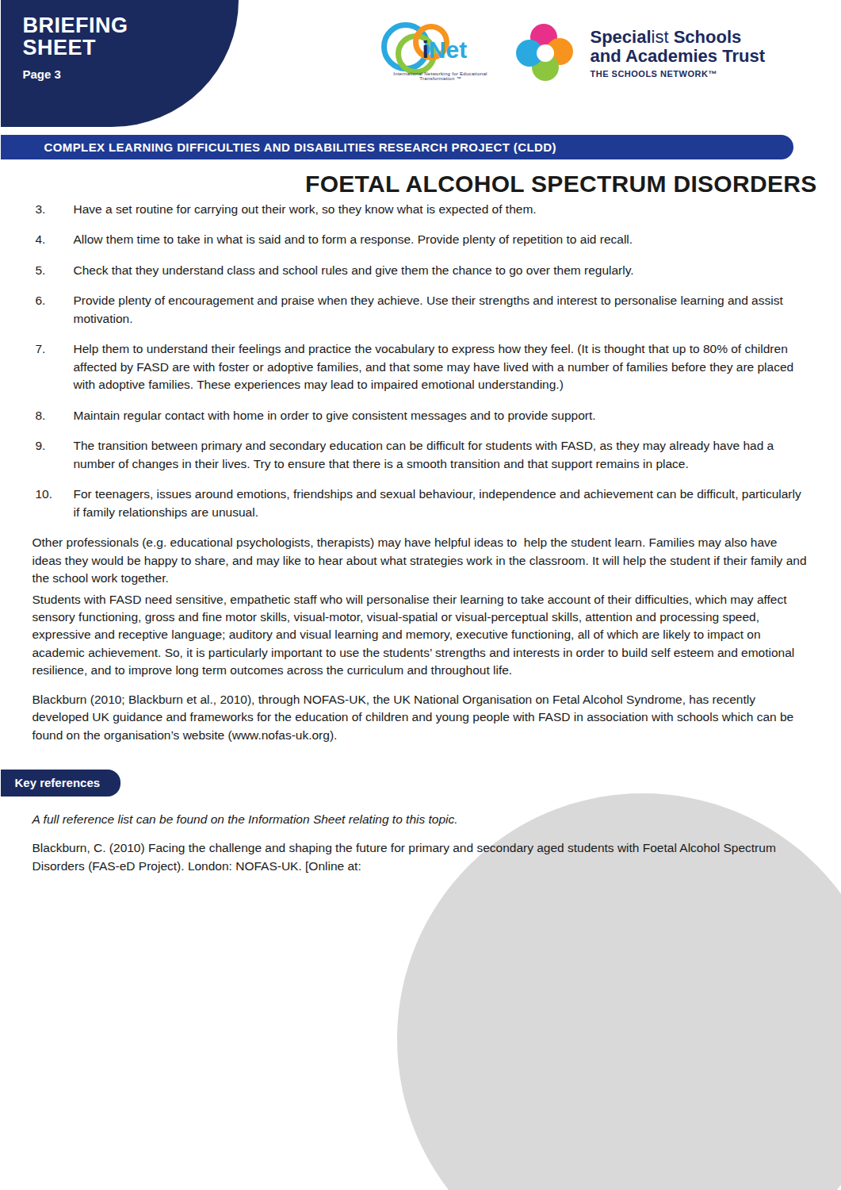BRIEFING
SHEET
Page 3
iNet
International Networking for Educational Transformation ™
Specialist Schools
and Academies Trust THE SCHOOLS NETWORK™
COMPLEX LEARNING DIFFICULTIES AND DISABILITIES RESEARCH PROJECT (CLDD)
FOETAL ALCOHOL SPECTRUM DISORDERS
3. Have a set routine for carrying out their work, so they know what is expected of them.
4. Allow them time to take in what is said and to form a response. Provide plenty of repetition to aid recall.
5. Check that they understand class and school rules and give them the chance to go over them regularly.
6. Provide plenty of encouragement and praise when they achieve. Use their strengths and interest to personalise learning and assist motivation.
7. Help them to understand their feelings and practice the vocabulary to express how they feel. (It is thought that up to 80% of children affected by FASD are with foster or adoptive families, and that some may have lived with a number of families before they are placed with adoptive families. These experiences may lead to impaired emotional understanding.)
8. Maintain regular contact with home in order to give consistent messages and to provide support.
9. The transition between primary and secondary education can be difficult for students with FASD, as they may already have had a number of changes in their lives. Try to ensure that there is a smooth transition and that support remains in place.
10. For teenagers, issues around emotions, friendships and sexual behaviour, independence and achievement can be difficult, particularly if family relationships are unusual.
Other professionals (e.g. educational psychologists, therapists) may have helpful ideas to help the student learn. Families may also have ideas they would be happy to share, and may like to hear about what strategies work in the classroom. It will help the student if their family and the school work together.
Students with FASD need sensitive, empathetic staff who will personalise their learning to take account of their difficulties, which may affect sensory functioning, gross and fine motor skills, visual-motor, visual-spatial or visual-perceptual skills, attention and processing speed, expressive and receptive language; auditory and visual learning and memory, executive functioning, all of which are likely to impact on academic achievement. So, it is particularly important to use the students’ strengths and interests in order to build self esteem and emotional resilience, and to improve long term outcomes across the curriculum and throughout life.
Blackburn (2010; Blackburn et al., 2010), through NOFAS-UK, the UK National Organisation on Fetal Alcohol Syndrome, has recently developed UK guidance and frameworks for the education of children and young people with FASD in association with schools which can be found on the organisation’s website (www.nofas-uk.org).
Key references
A full reference list can be found on the Information Sheet relating to this topic.
Blackburn, C. (2010) Facing the challenge and shaping the future for primary and secondary aged students with Foetal Alcohol Spectrum Disorders (FAS-eD Project). London: NOFAS-UK. [Online at: